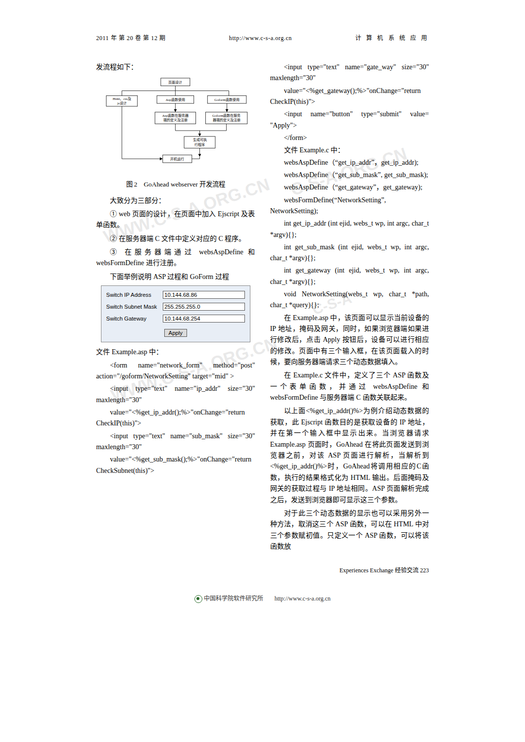WWW.C-S-A.ORG.CN
WWW.C-S-A.ORG.CN
C-S-A.ORG.CN
C-S-A
2011 年 第 20 卷 第 12 期
http://www.c-s-a.org.cn
计 算 机 系 统 应 用
发流程如下：
页面设计 Html、css及 js设计 Asp函数使用 Goform函数使用 Asp函数在服务器 端的定义及注册 Goform函数在服务 器端的定义及注册 生成可执 行程序 开机运行
图 2　GoAhead webserver 开发流程
大致分为三部分：
① web 页面的设计，在页面中加入 Ejscript 及表单函数。
② 在服务器端 C 文件中定义对应的 C 程序。
③ 在服务器端通过 websAspDefine 和 websFormDefine 进行注册。
下面举例说明 ASP 过程和 GoForm 过程
| Switch IP Address | |
| Switch Subnet Mask | |
| Switch Gateway | |
| Apply |
文件 Example.asp 中：
<form name="network_form" method="post" action="/goform/NetworkSetting" target="mid" >
<input type="text" name="ip_addr" size="30" maxlength="30"
value="<%get_ip_addr();%>"onChange="return CheckIP(this)">
<input type="text" name="sub_mask" size="30" maxlength="30"
value="<%get_sub_mask();%>"onChange="return CheckSubnet(this)">
<input type="text" name="gate_way" size="30" maxlength="30"
value="<%get_gateway();%>"onChange="return CheckIP(this)">
<input name="button" type="submit" value= "Apply">
</form>
文件 Example.c 中：
websAspDefine（“get_ip_addr”，get_ip_addr);
websAspDefine（“get_sub_mask”, get_sub_mask);
websAspDefine（“get_gateway”，get_gateway);
websFormDefine(“NetworkSetting”, NetworkSetting);
int get_ip_addr (int ejid, webs_t wp, int argc, char_t *argv){};
int get_sub_mask (int ejid, webs_t wp, int argc, char_t *argv){};
int get_gateway (int ejid, webs_t wp, int argc, char_t *argv){};
void NetworkSetting(webs_t wp, char_t *path, char_t *query){};
在 Example.asp 中，该页面可以显示当前设备的 IP 地址，掩码及网关，同时，如果浏览器端如果进行修改后，点击 Apply 按钮后，设备可以进行相应的修改。页面中有三个输入框，在该页面载入的时候，要向服务器端请求三个动态数据填入。
在 Example.c 文件中，定义了三个 ASP 函数及一个表单函数，并通过 websAspDefine 和 websFormDefine 与服务器端 C 函数关联起来。
以上面<%get_ip_addr()%>为例介绍动态数据的获取，此 Ejscript 函数目的是获取设备的 IP 地址，并在第一个输入框中显示出来。当浏览器请求 Example.asp 页面时，GoAhead 在将此页面发送到浏览器之前，对该 ASP 页面进行解析，当解析到<%get_ip_addr()%>时，GoAhead将调用相应的C函数，执行的结果格式化为 HTML 输出。后面掩码及网关的获取过程与 IP 地址相同。ASP 页面解析完成之后，发送到浏览器即可显示这三个参数。
对于此三个动态数据的显示也可以采用另外一种方法，取消这三个 ASP 函数，可以在 HTML 中对三个参数赋初值。只定义一个 ASP 函数，可以将该函数放
Experiences Exchange 经验交流 223
中国科学院软件研究所 http://www.c-s-a.org.cn